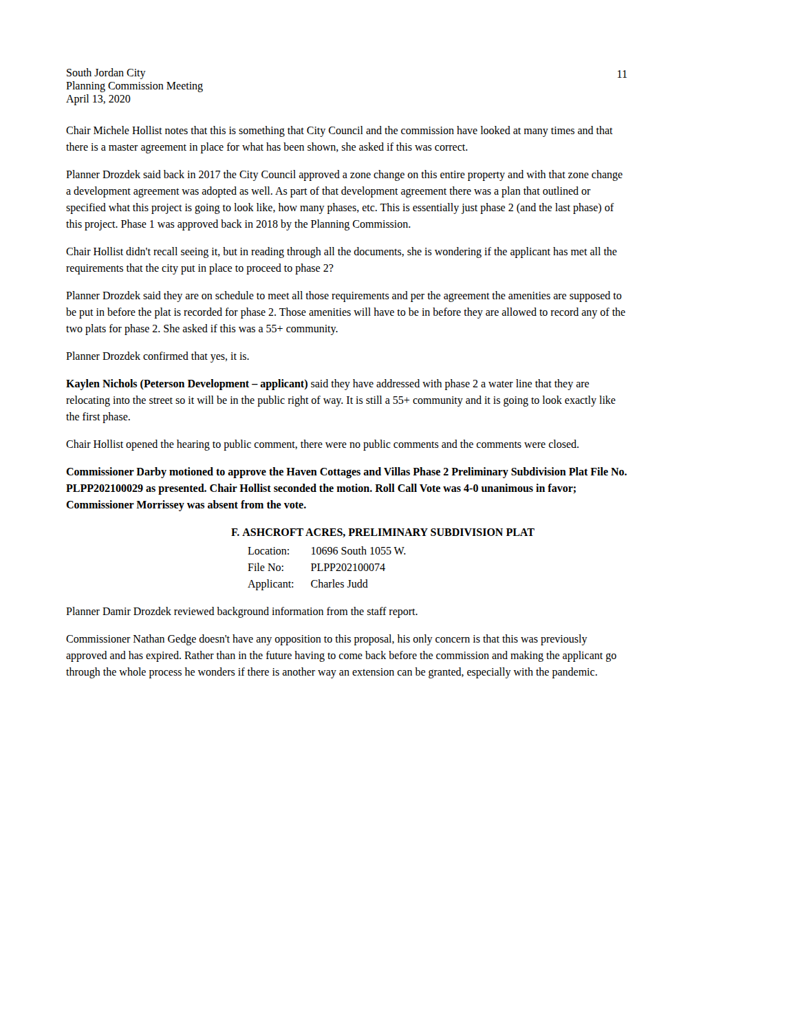South Jordan City
Planning Commission Meeting
April 13, 2020
11
Chair Michele Hollist notes that this is something that City Council and the commission have looked at many times and that there is a master agreement in place for what has been shown, she asked if this was correct.
Planner Drozdek said back in 2017 the City Council approved a zone change on this entire property and with that zone change a development agreement was adopted as well. As part of that development agreement there was a plan that outlined or specified what this project is going to look like, how many phases, etc. This is essentially just phase 2 (and the last phase) of this project. Phase 1 was approved back in 2018 by the Planning Commission.
Chair Hollist didn't recall seeing it, but in reading through all the documents, she is wondering if the applicant has met all the requirements that the city put in place to proceed to phase 2?
Planner Drozdek said they are on schedule to meet all those requirements and per the agreement the amenities are supposed to be put in before the plat is recorded for phase 2. Those amenities will have to be in before they are allowed to record any of the two plats for phase 2. She asked if this was a 55+ community.
Planner Drozdek confirmed that yes, it is.
Kaylen Nichols (Peterson Development – applicant) said they have addressed with phase 2 a water line that they are relocating into the street so it will be in the public right of way. It is still a 55+ community and it is going to look exactly like the first phase.
Chair Hollist opened the hearing to public comment, there were no public comments and the comments were closed.
Commissioner Darby motioned to approve the Haven Cottages and Villas Phase 2 Preliminary Subdivision Plat File No. PLPP202100029 as presented. Chair Hollist seconded the motion. Roll Call Vote was 4-0 unanimous in favor; Commissioner Morrissey was absent from the vote.
F.
Ashcroft Acres, Preliminary Subdivision Plat
| Location: | 10696 South 1055 W. |
| File No: | PLPP202100074 |
| Applicant: | Charles Judd |
Planner Damir Drozdek reviewed background information from the staff report.
Commissioner Nathan Gedge doesn't have any opposition to this proposal, his only concern is that this was previously approved and has expired. Rather than in the future having to come back before the commission and making the applicant go through the whole process he wonders if there is another way an extension can be granted, especially with the pandemic.